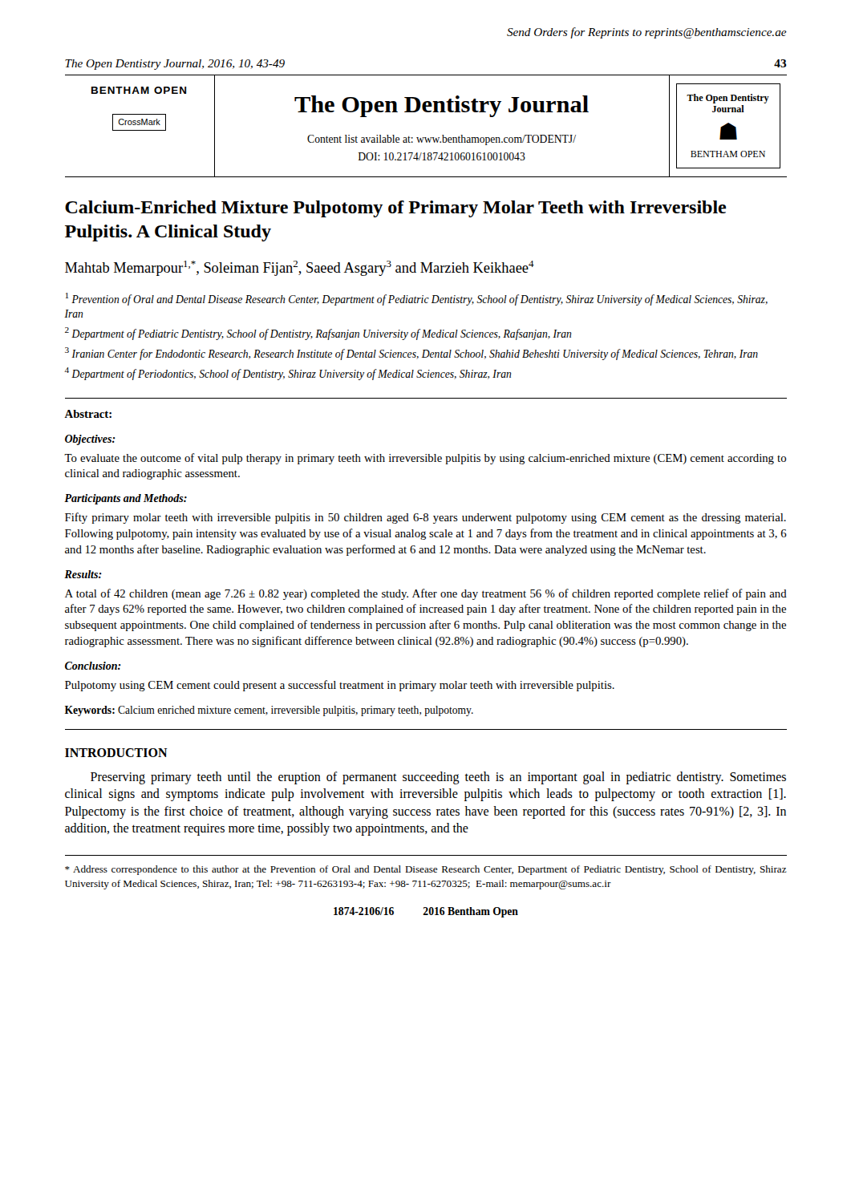Send Orders for Reprints to reprints@benthamscience.ae
The Open Dentistry Journal, 2016, 10, 43-49
43
BENTHAM OPEN
CrossMark
The Open Dentistry Journal
Content list available at: www.benthamopen.com/TODENTJ/
DOI: 10.2174/1874210601610010043
The Open Dentistry Journal
☗
BENTHAM OPEN
Calcium-Enriched Mixture Pulpotomy of Primary Molar Teeth with Irreversible Pulpitis. A Clinical Study
Mahtab Memarpour1,*, Soleiman Fijan2, Saeed Asgary3 and Marzieh Keikhaee4
1 Prevention of Oral and Dental Disease Research Center, Department of Pediatric Dentistry, School of Dentistry, Shiraz University of Medical Sciences, Shiraz, Iran
2 Department of Pediatric Dentistry, School of Dentistry, Rafsanjan University of Medical Sciences, Rafsanjan, Iran
3 Iranian Center for Endodontic Research, Research Institute of Dental Sciences, Dental School, Shahid Beheshti University of Medical Sciences, Tehran, Iran
4 Department of Periodontics, School of Dentistry, Shiraz University of Medical Sciences, Shiraz, Iran
Abstract:
Objectives:
To evaluate the outcome of vital pulp therapy in primary teeth with irreversible pulpitis by using calcium-enriched mixture (CEM) cement according to clinical and radiographic assessment.
Participants and Methods:
Fifty primary molar teeth with irreversible pulpitis in 50 children aged 6-8 years underwent pulpotomy using CEM cement as the dressing material. Following pulpotomy, pain intensity was evaluated by use of a visual analog scale at 1 and 7 days from the treatment and in clinical appointments at 3, 6 and 12 months after baseline. Radiographic evaluation was performed at 6 and 12 months. Data were analyzed using the McNemar test.
Results:
A total of 42 children (mean age 7.26 ± 0.82 year) completed the study. After one day treatment 56 % of children reported complete relief of pain and after 7 days 62% reported the same. However, two children complained of increased pain 1 day after treatment. None of the children reported pain in the subsequent appointments. One child complained of tenderness in percussion after 6 months. Pulp canal obliteration was the most common change in the radiographic assessment. There was no significant difference between clinical (92.8%) and radiographic (90.4%) success (p=0.990).
Conclusion:
Pulpotomy using CEM cement could present a successful treatment in primary molar teeth with irreversible pulpitis.
Keywords: Calcium enriched mixture cement, irreversible pulpitis, primary teeth, pulpotomy.
INTRODUCTION
Preserving primary teeth until the eruption of permanent succeeding teeth is an important goal in pediatric dentistry. Sometimes clinical signs and symptoms indicate pulp involvement with irreversible pulpitis which leads to pulpectomy or tooth extraction [1]. Pulpectomy is the first choice of treatment, although varying success rates have been reported for this (success rates 70-91%) [2, 3]. In addition, the treatment requires more time, possibly two appointments, and the
* Address correspondence to this author at the Prevention of Oral and Dental Disease Research Center, Department of Pediatric Dentistry, School of Dentistry, Shiraz University of Medical Sciences, Shiraz, Iran; Tel: +98- 711-6263193-4; Fax: +98- 711-6270325; E-mail: memarpour@sums.ac.ir
1874-2106/162016 Bentham Open